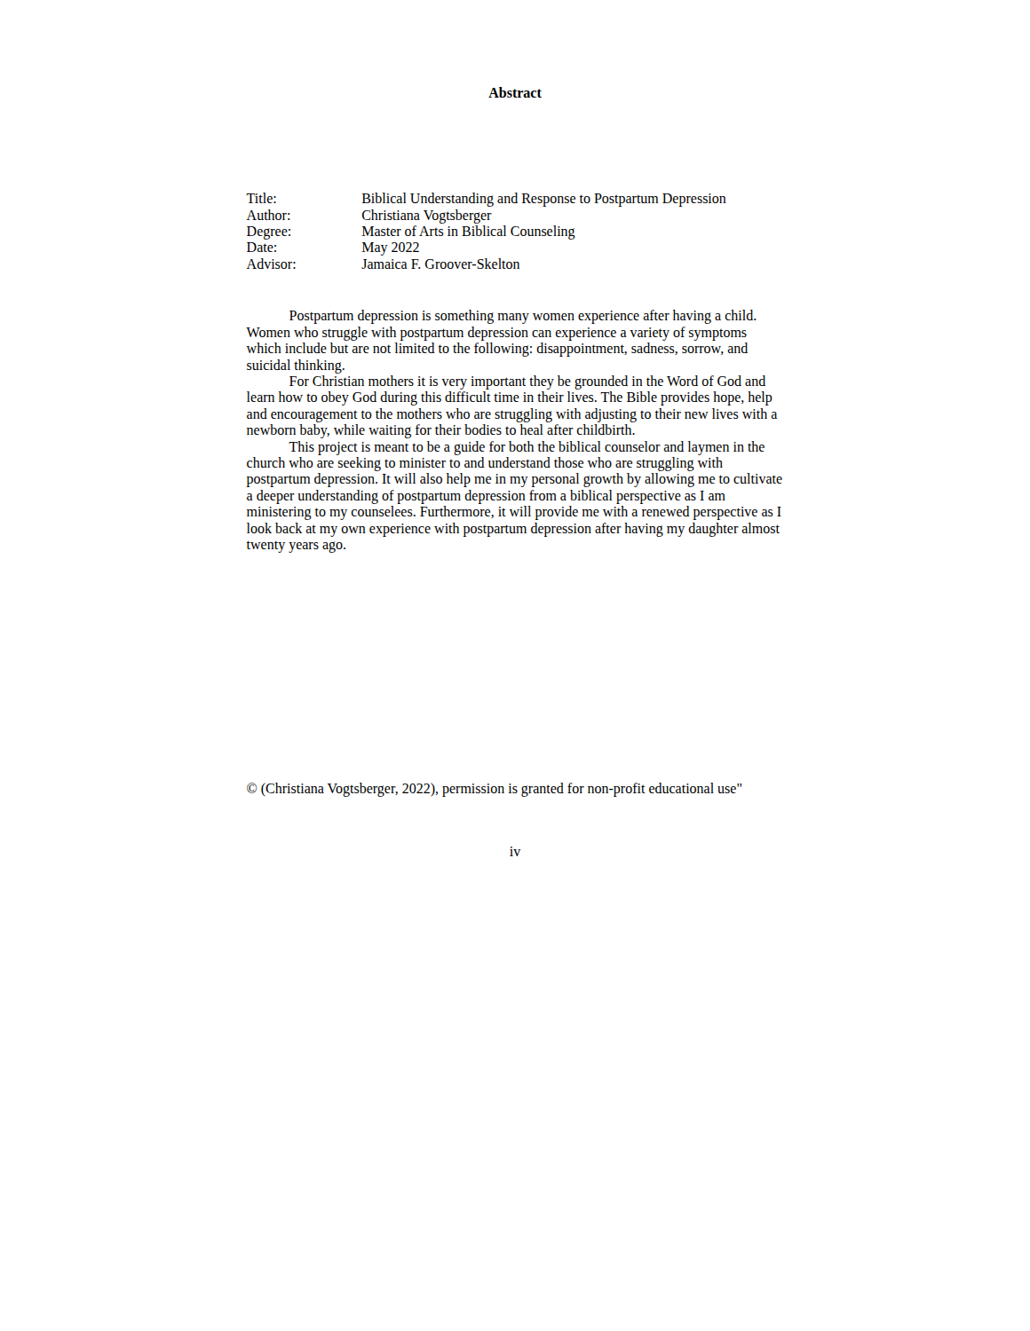Abstract
| Title: | Biblical Understanding and Response to Postpartum Depression |
| Author: | Christiana Vogtsberger |
| Degree: | Master of Arts in Biblical Counseling |
| Date: | May 2022 |
| Advisor: | Jamaica F. Groover-Skelton |
Postpartum depression is something many women experience after having a child. Women who struggle with postpartum depression can experience a variety of symptoms which include but are not limited to the following: disappointment, sadness, sorrow, and suicidal thinking.
For Christian mothers it is very important they be grounded in the Word of God and learn how to obey God during this difficult time in their lives. The Bible provides hope, help and encouragement to the mothers who are struggling with adjusting to their new lives with a newborn baby, while waiting for their bodies to heal after childbirth.
This project is meant to be a guide for both the biblical counselor and laymen in the church who are seeking to minister to and understand those who are struggling with postpartum depression. It will also help me in my personal growth by allowing me to cultivate a deeper understanding of postpartum depression from a biblical perspective as I am ministering to my counselees. Furthermore, it will provide me with a renewed perspective as I look back at my own experience with postpartum depression after having my daughter almost twenty years ago.
© (Christiana Vogtsberger, 2022), permission is granted for non-profit educational use"
iv